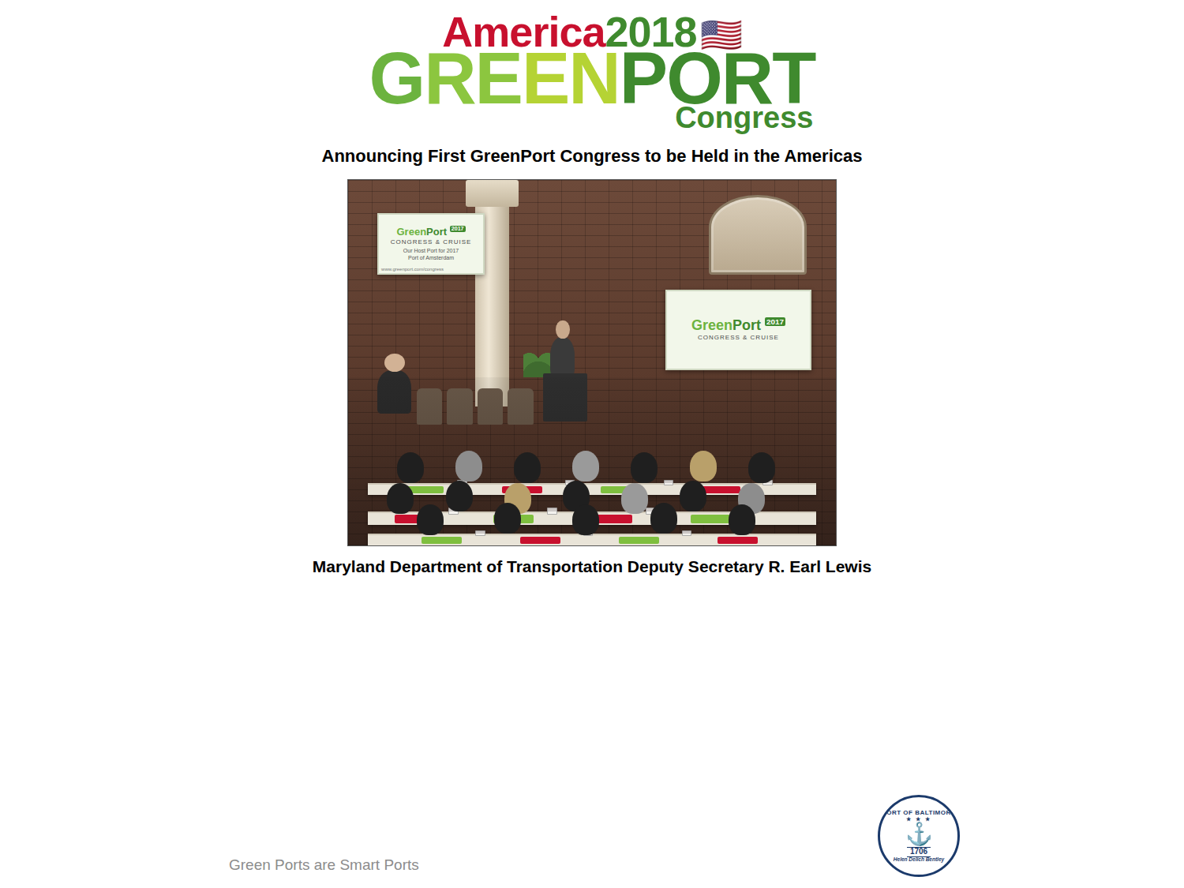America 2018🇺🇸
GREENPORT
Congress
Announcing First GreenPort Congress to be Held in the Americas
Green Port 2017
Congress & Cruise
Our Host Port for 2017
Port of Amsterdam
www.greenport.com/congress
Green Port 2017
Congress & Cruise
Maryland Department of Transportation Deputy Secretary R. Earl Lewis
Green Ports are Smart Ports
PORT OF BALTIMORE
★ ★ ★
⚓
1706
Helen Delich Bentley